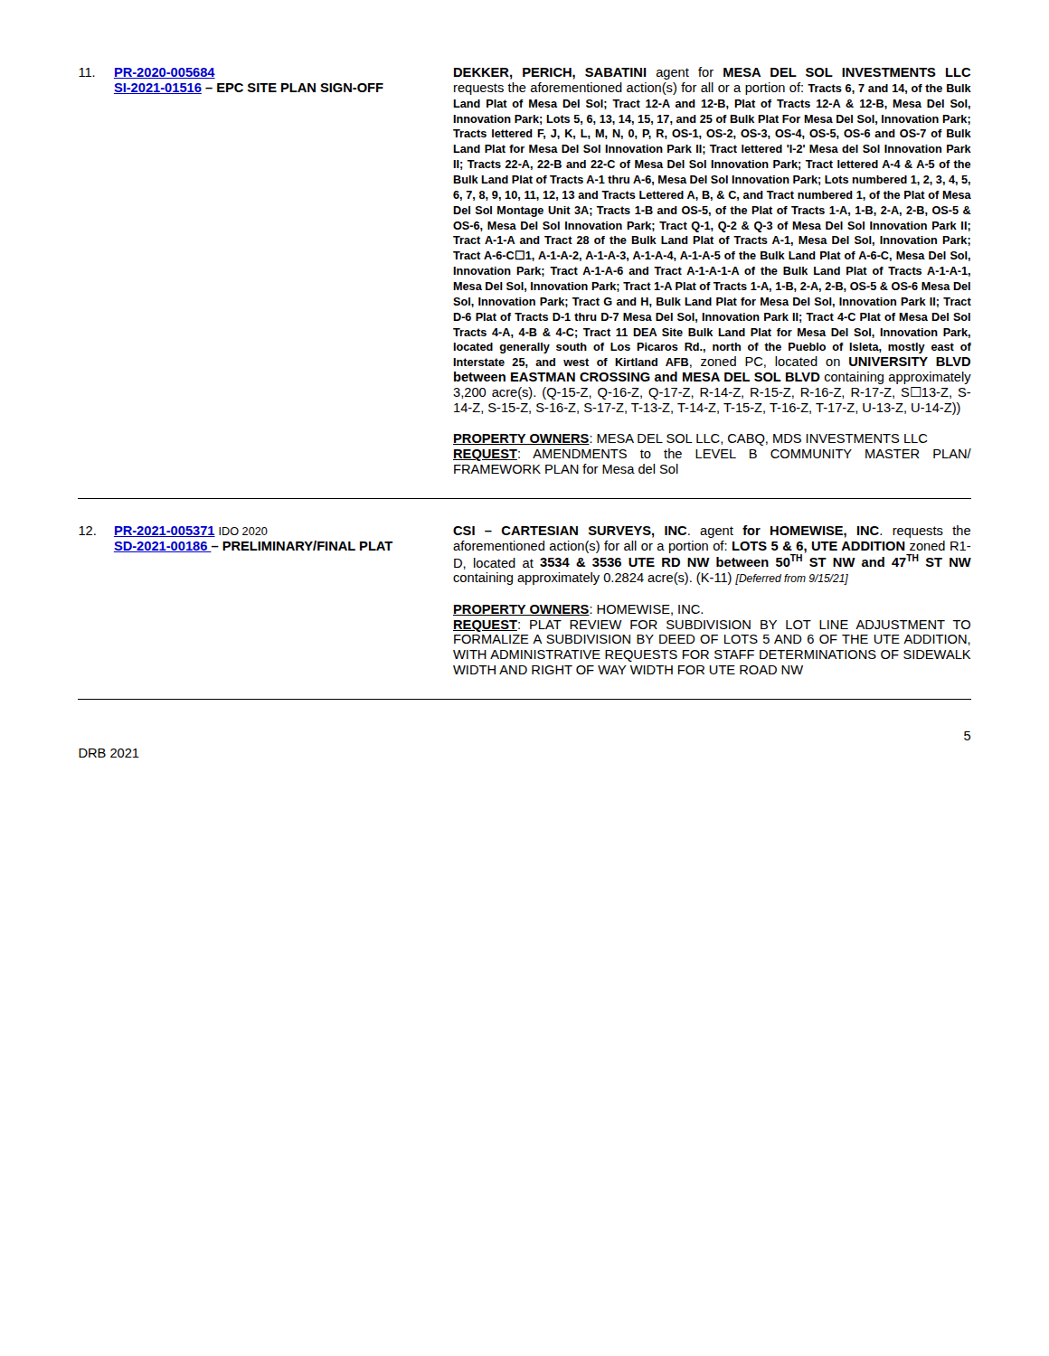| 11. | PR-2020-005684 SI-2021-01516 – EPC SITE PLAN SIGN-OFF | DEKKER, PERICH, SABATINI agent for MESA DEL SOL INVESTMENTS LLC requests the aforementioned action(s) for all or a portion of: Tracts 6, 7 and 14, of the Bulk Land Plat of Mesa Del Sol; Tract 12-A and 12-B, Plat of Tracts 12-A & 12-B, Mesa Del Sol, Innovation Park; Lots 5, 6, 13, 14, 15, 17, and 25 of Bulk Plat For Mesa Del Sol, Innovation Park; Tracts lettered F, J, K, L, M, N, 0, P, R, OS-1, OS-2, OS-3, OS-4, OS-5, OS-6 and OS-7 of Bulk Land Plat for Mesa Del Sol Innovation Park II; Tract lettered 'I-2' Mesa del Sol Innovation Park II; Tracts 22-A, 22-B and 22-C of Mesa Del Sol Innovation Park; Tract lettered A-4 & A-5 of the Bulk Land Plat of Tracts A-1 thru A-6, Mesa Del Sol Innovation Park; Lots numbered 1, 2, 3, 4, 5, 6, 7, 8, 9, 10, 11, 12, 13 and Tracts Lettered A, B, & C, and Tract numbered 1, of the Plat of Mesa Del Sol Montage Unit 3A; Tracts 1-B and OS-5, of the Plat of Tracts 1-A, 1-B, 2-A, 2-B, OS-5 & OS-6, Mesa Del Sol Innovation Park; Tract Q-1, Q-2 & Q-3 of Mesa Del Sol Innovation Park II; Tract A-1-A and Tract 28 of the Bulk Land Plat of Tracts A-1, Mesa Del Sol, Innovation Park; Tract A-6-C☐1, A-1-A-2, A-1-A-3, A-1-A-4, A-1-A-5 of the Bulk Land Plat of A-6-C, Mesa Del Sol, Innovation Park; Tract A-1-A-6 and Tract A-1-A-1-A of the Bulk Land Plat of Tracts A-1-A-1, Mesa Del Sol, Innovation Park; Tract 1-A Plat of Tracts 1-A, 1-B, 2-A, 2-B, OS-5 & OS-6 Mesa Del Sol, Innovation Park; Tract G and H, Bulk Land Plat for Mesa Del Sol, Innovation Park II; Tract D-6 Plat of Tracts D-1 thru D-7 Mesa Del Sol, Innovation Park II; Tract 4-C Plat of Mesa Del Sol Tracts 4-A, 4-B & 4-C; Tract 11 DEA Site Bulk Land Plat for Mesa Del Sol, Innovation Park, located generally south of Los Picaros Rd., north of the Pueblo of Isleta, mostly east of Interstate 25, and west of Kirtland AFB , zoned PC, located on UNIVERSITY BLVD between EASTMAN CROSSING and MESA DEL SOL BLVD containing approximately 3,200 acre(s). (Q-15-Z, Q-16-Z, Q-17-Z, R-14-Z, R-15-Z, R-16-Z, R-17-Z, S☐13-Z, S-14-Z, S-15-Z, S-16-Z, S-17-Z, T-13-Z, T-14-Z, T-15-Z, T-16-Z, T-17-Z, U-13-Z, U-14-Z)) PROPERTY OWNERS : MESA DEL SOL LLC, CABQ, MDS INVESTMENTS LLC REQUEST : AMENDMENTS to the LEVEL B COMMUNITY MASTER PLAN/ FRAMEWORK PLAN for Mesa del Sol |
| 12. | PR-2021-005371 IDO 2020 SD-2021-00186 – PRELIMINARY/FINAL PLAT | CSI – CARTESIAN SURVEYS, INC . agent for HOMEWISE, INC . requests the aforementioned action(s) for all or a portion of: LOTS 5 & 6, UTE ADDITION zoned R1-D, located at 3534 & 3536 UTE RD NW between 50 TH ST NW and 47 TH ST NW containing approximately 0.2824 acre(s). (K-11) [Deferred from 9/15/21] PROPERTY OWNERS : HOMEWISE, INC. REQUEST : PLAT REVIEW FOR SUBDIVISION BY LOT LINE ADJUSTMENT TO FORMALIZE A SUBDIVISION BY DEED OF LOTS 5 AND 6 OF THE UTE ADDITION, WITH ADMINISTRATIVE REQUESTS FOR STAFF DETERMINATIONS OF SIDEWALK WIDTH AND RIGHT OF WAY WIDTH FOR UTE ROAD NW |
5
DRB 2021